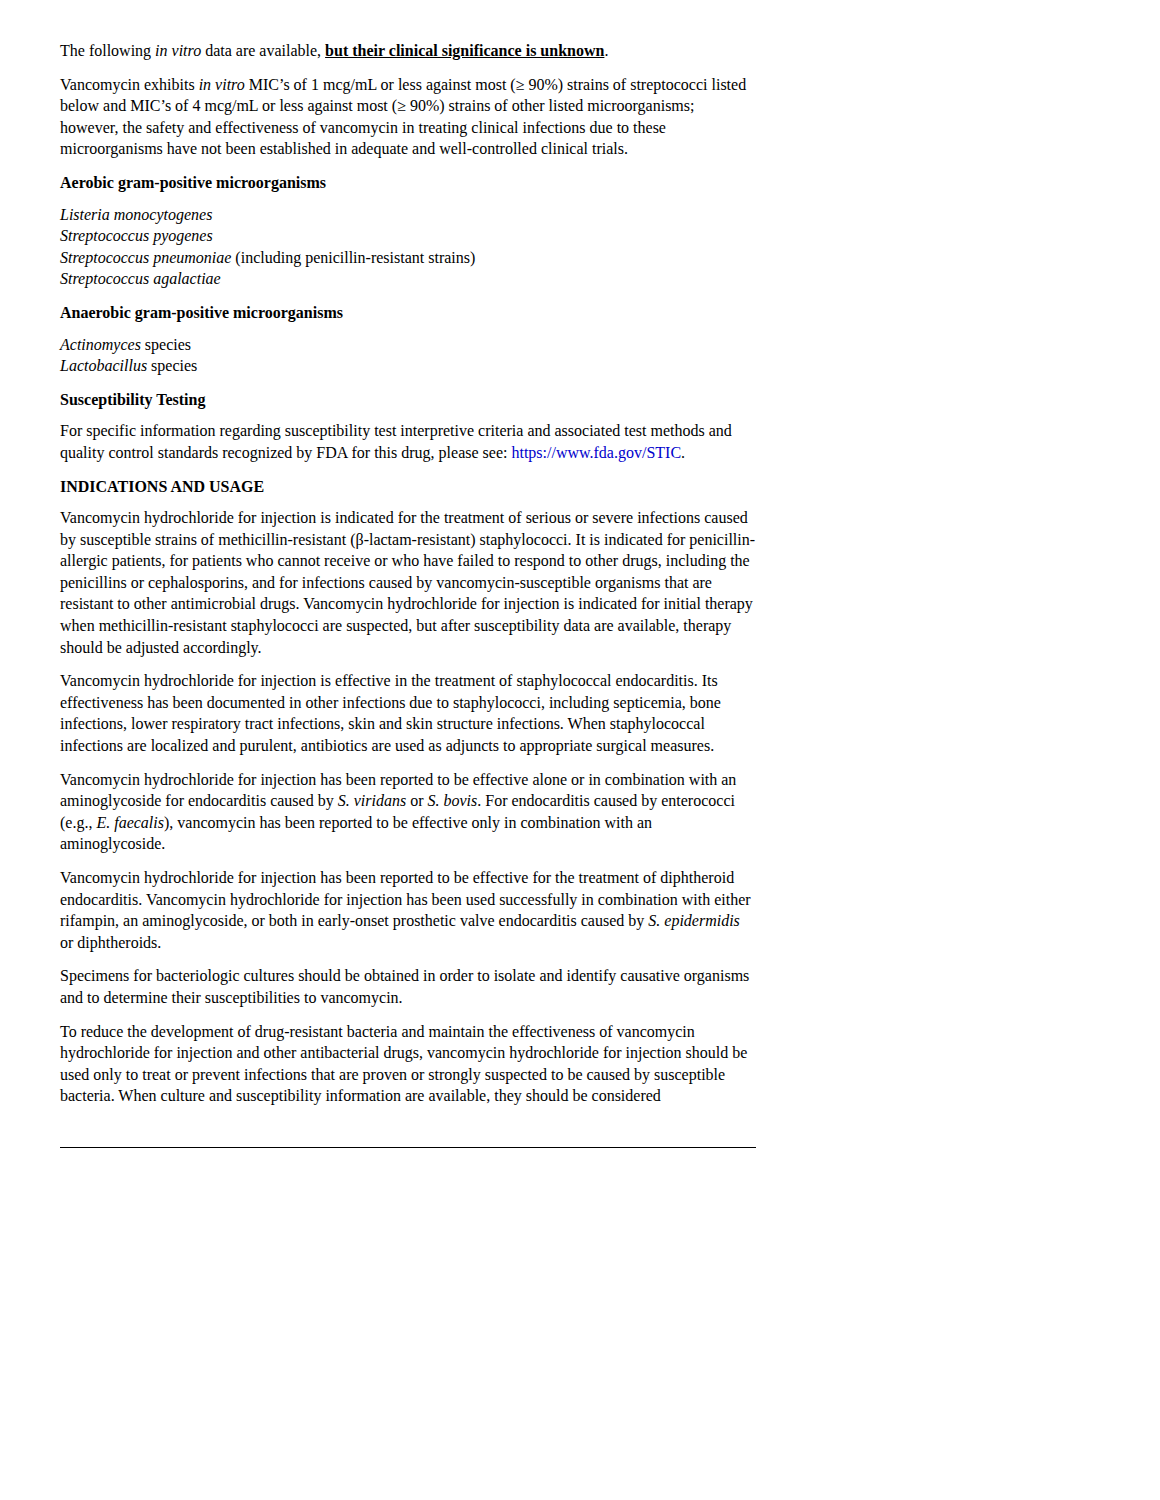The following in vitro data are available, but their clinical significance is unknown.
Vancomycin exhibits in vitro MIC’s of 1 mcg/mL or less against most (≥ 90%) strains of streptococci listed below and MIC’s of 4 mcg/mL or less against most (≥ 90%) strains of other listed microorganisms; however, the safety and effectiveness of vancomycin in treating clinical infections due to these microorganisms have not been established in adequate and well-controlled clinical trials.
Aerobic gram-positive microorganisms
Listeria monocytogenes
Streptococcus pyogenes
Streptococcus pneumoniae (including penicillin-resistant strains)
Streptococcus agalactiae
Anaerobic gram-positive microorganisms
Actinomyces species
Lactobacillus species
Susceptibility Testing
For specific information regarding susceptibility test interpretive criteria and associated test methods and quality control standards recognized by FDA for this drug, please see: https://www.fda.gov/STIC.
INDICATIONS AND USAGE
Vancomycin hydrochloride for injection is indicated for the treatment of serious or severe infections caused by susceptible strains of methicillin-resistant (β-lactam-resistant) staphylococci. It is indicated for penicillin-allergic patients, for patients who cannot receive or who have failed to respond to other drugs, including the penicillins or cephalosporins, and for infections caused by vancomycin-susceptible organisms that are resistant to other antimicrobial drugs. Vancomycin hydrochloride for injection is indicated for initial therapy when methicillin-resistant staphylococci are suspected, but after susceptibility data are available, therapy should be adjusted accordingly.
Vancomycin hydrochloride for injection is effective in the treatment of staphylococcal endocarditis. Its effectiveness has been documented in other infections due to staphylococci, including septicemia, bone infections, lower respiratory tract infections, skin and skin structure infections. When staphylococcal infections are localized and purulent, antibiotics are used as adjuncts to appropriate surgical measures.
Vancomycin hydrochloride for injection has been reported to be effective alone or in combination with an aminoglycoside for endocarditis caused by S. viridans or S. bovis. For endocarditis caused by enterococci (e.g., E. faecalis), vancomycin has been reported to be effective only in combination with an aminoglycoside.
Vancomycin hydrochloride for injection has been reported to be effective for the treatment of diphtheroid endocarditis. Vancomycin hydrochloride for injection has been used successfully in combination with either rifampin, an aminoglycoside, or both in early-onset prosthetic valve endocarditis caused by S. epidermidis or diphtheroids.
Specimens for bacteriologic cultures should be obtained in order to isolate and identify causative organisms and to determine their susceptibilities to vancomycin.
To reduce the development of drug-resistant bacteria and maintain the effectiveness of vancomycin hydrochloride for injection and other antibacterial drugs, vancomycin hydrochloride for injection should be used only to treat or prevent infections that are proven or strongly suspected to be caused by susceptible bacteria. When culture and susceptibility information are available, they should be considered